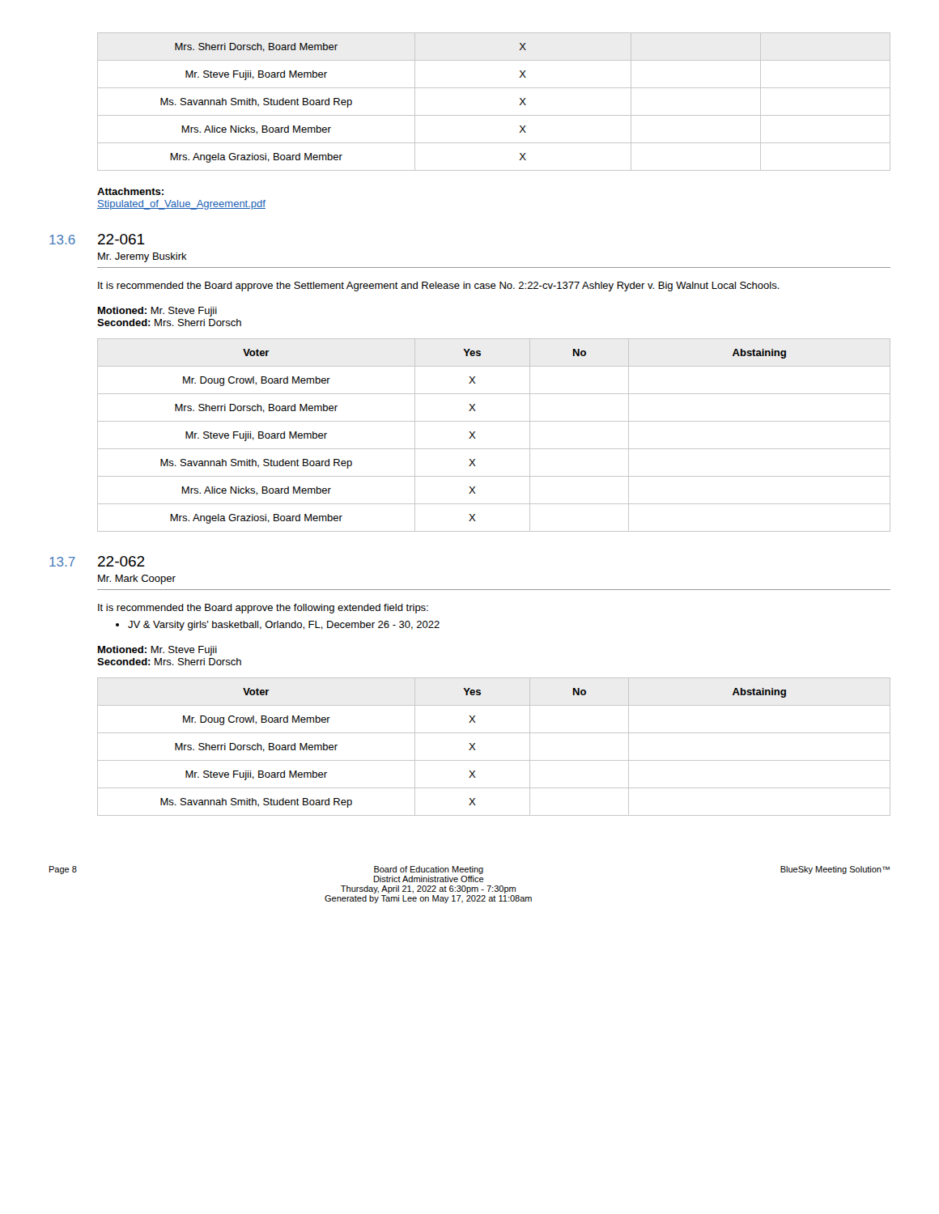| Mrs. Sherri Dorsch, Board Member | X | | |
| Mr. Steve Fujii, Board Member | X | | |
| Ms. Savannah Smith, Student Board Rep | X | | |
| Mrs. Alice Nicks, Board Member | X | | |
| Mrs. Angela Graziosi, Board Member | X | | |
Attachments:
Stipulated_of_Value_Agreement.pdf
13.6 22-061
Mr. Jeremy Buskirk
It is recommended the Board approve the Settlement Agreement and Release in case No. 2:22-cv-1377 Ashley Ryder v. Big Walnut Local Schools.
Motioned: Mr. Steve Fujii
Seconded: Mrs. Sherri Dorsch
| Voter | Yes | No | Abstaining |
| --- | --- | --- | --- |
| Mr. Doug Crowl, Board Member | X | | |
| Mrs. Sherri Dorsch, Board Member | X | | |
| Mr. Steve Fujii, Board Member | X | | |
| Ms. Savannah Smith, Student Board Rep | X | | |
| Mrs. Alice Nicks, Board Member | X | | |
| Mrs. Angela Graziosi, Board Member | X | | |
13.7 22-062
Mr. Mark Cooper
It is recommended the Board approve the following extended field trips:
JV & Varsity girls' basketball, Orlando, FL, December 26 - 30, 2022
Motioned: Mr. Steve Fujii
Seconded: Mrs. Sherri Dorsch
| Voter | Yes | No | Abstaining |
| --- | --- | --- | --- |
| Mr. Doug Crowl, Board Member | X | | |
| Mrs. Sherri Dorsch, Board Member | X | | |
| Mr. Steve Fujii, Board Member | X | | |
| Ms. Savannah Smith, Student Board Rep | X | | |
Page 8
Board of Education Meeting
District Administrative Office
Thursday, April 21, 2022 at 6:30pm - 7:30pm
Generated by Tami Lee on May 17, 2022 at 11:08am
BlueSky Meeting Solution™